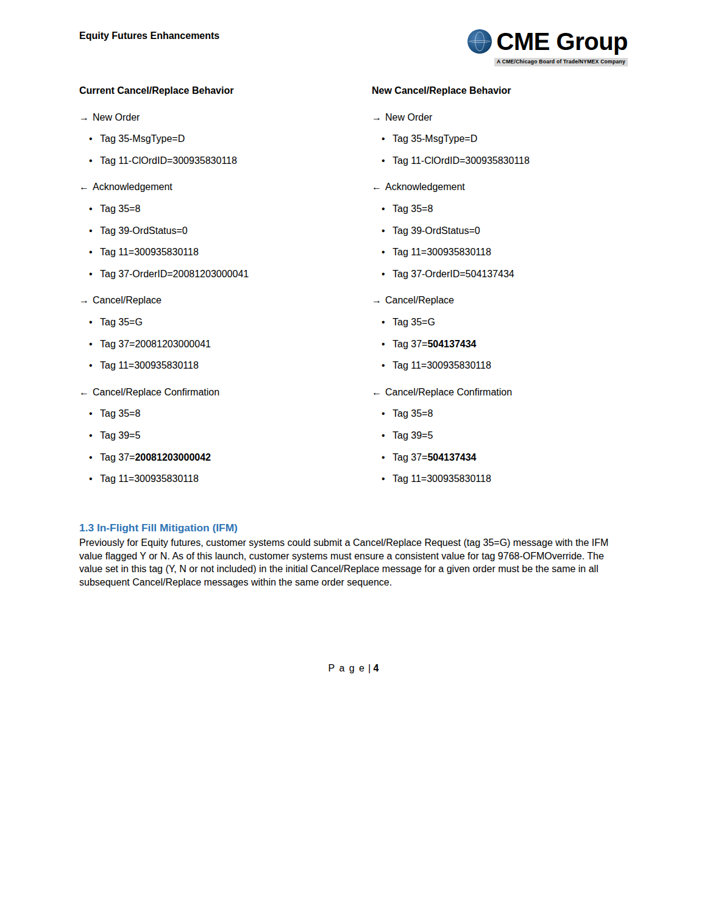CME Group
A CME/Chicago Board of Trade/NYMEX Company
Equity Futures Enhancements
Current Cancel/Replace Behavior
→New Order
Tag 35-MsgType=D
Tag 11-ClOrdID=300935830118
←Acknowledgement
Tag 35=8
Tag 39-OrdStatus=0
Tag 11=300935830118
Tag 37-OrderID=20081203000041
→Cancel/Replace
Tag 35=G
Tag 37=20081203000041
Tag 11=300935830118
←Cancel/Replace Confirmation
Tag 35=8
Tag 39=5
Tag 37=20081203000042
Tag 11=300935830118
New Cancel/Replace Behavior
→New Order
Tag 35-MsgType=D
Tag 11-ClOrdID=300935830118
←Acknowledgement
Tag 35=8
Tag 39-OrdStatus=0
Tag 11=300935830118
Tag 37-OrderID=504137434
→Cancel/Replace
Tag 35=G
Tag 37=504137434
Tag 11=300935830118
←Cancel/Replace Confirmation
Tag 35=8
Tag 39=5
Tag 37=504137434
Tag 11=300935830118
1.3 In-Flight Fill Mitigation (IFM)
Previously for Equity futures, customer systems could submit a Cancel/Replace Request (tag 35=G) message with the IFM value flagged Y or N. As of this launch, customer systems must ensure a consistent value for tag 9768-OFMOverride. The value set in this tag (Y, N or not included) in the initial Cancel/Replace message for a given order must be the same in all subsequent Cancel/Replace messages within the same order sequence.
P a g e | 4